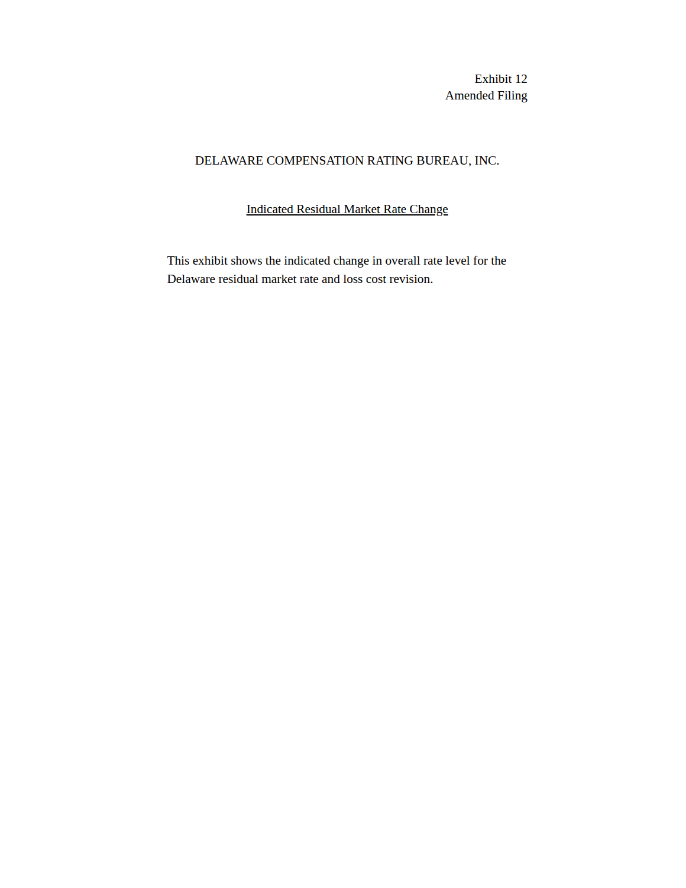Exhibit 12
Amended Filing
DELAWARE COMPENSATION RATING BUREAU, INC.
Indicated Residual Market Rate Change
This exhibit shows the indicated change in overall rate level for the Delaware residual market rate and loss cost revision.